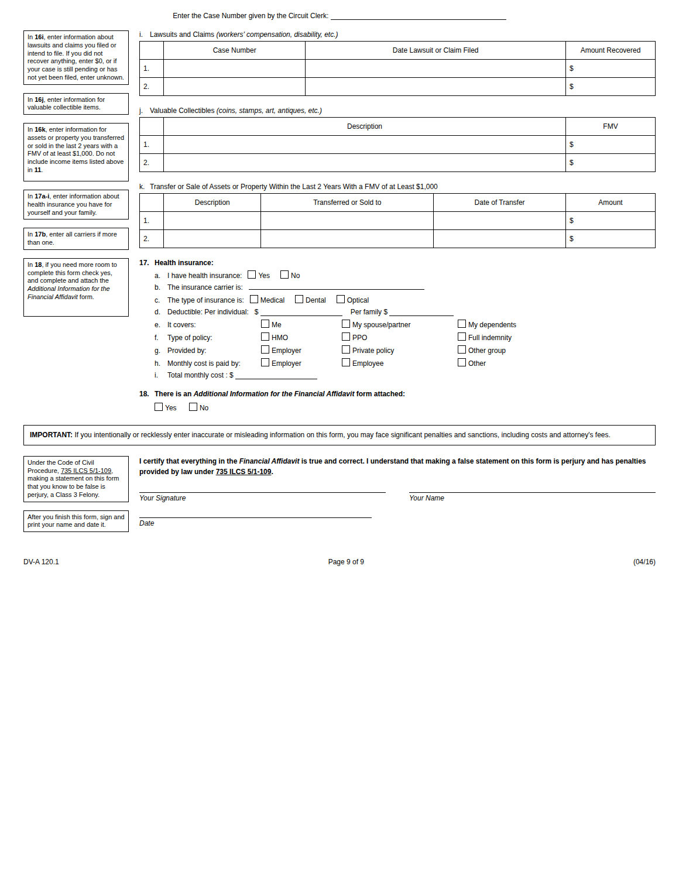Enter the Case Number given by the Circuit Clerk:
In 16i, enter information about lawsuits and claims you filed or intend to file. If you did not recover anything, enter $0, or if your case is still pending or has not yet been filed, enter unknown.
In 16j, enter information for valuable collectible items.
In 16k, enter information for assets or property you transferred or sold in the last 2 years with a FMV of at least $1,000. Do not include income items listed above in 11.
In 17a-i, enter information about health insurance you have for yourself and your family.
In 17b, enter all carriers if more than one.
In 18, if you need more room to complete this form check yes, and complete and attach the Additional Information for the Financial Affidavit form.
i. Lawsuits and Claims (workers' compensation, disability, etc.)
| | Case Number | Date Lawsuit or Claim Filed | Amount Recovered |
| --- | --- | --- | --- |
| 1. | | | $ |
| 2. | | | $ |
j. Valuable Collectibles (coins, stamps, art, antiques, etc.)
| | Description | FMV |
| --- | --- | --- |
| 1. | | $ |
| 2. | | $ |
k. Transfer or Sale of Assets or Property Within the Last 2 Years With a FMV of at Least $1,000
| | Description | Transferred or Sold to | Date of Transfer | Amount |
| --- | --- | --- | --- | --- |
| 1. | | | | $ |
| 2. | | | | $ |
17. Health insurance:
a. I have health insurance: Yes No
b. The insurance carrier is:
c. The type of insurance is: Medical Dental Optical
d. Deductible: Per individual: $ Per family $
e. It covers: Me My spouse/partner My dependents
f. Type of policy: HMO PPO Full indemnity
g. Provided by: Employer Private policy Other group
h. Monthly cost is paid by: Employer Employee Other
i. Total monthly cost : $
18. There is an Additional Information for the Financial Affidavit form attached:
Yes No
IMPORTANT: If you intentionally or recklessly enter inaccurate or misleading information on this form, you may face significant penalties and sanctions, including costs and attorney's fees.
Under the Code of Civil Procedure, 735 ILCS 5/1-109, making a statement on this form that you know to be false is perjury, a Class 3 Felony.
After you finish this form, sign and print your name and date it.
I certify that everything in the Financial Affidavit is true and correct. I understand that making a false statement on this form is perjury and has penalties provided by law under 735 ILCS 5/1-109.
Your Signature
Your Name
Date
DV-A 120.1
Page 9 of 9
(04/16)